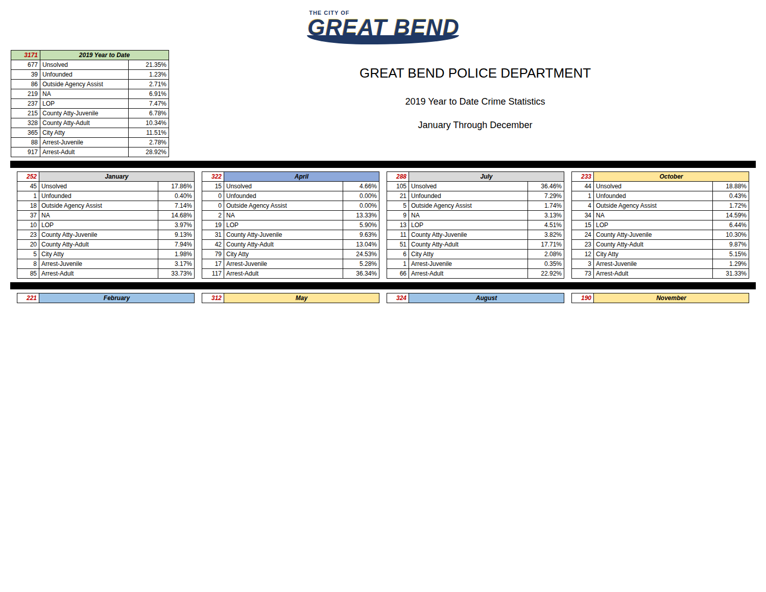THE CITY OF
GREAT BEND
| / 3171 / 2019 Year to Date / / 677 / Unsolved / 21.35% / / 39 / Unfounded / 1.23% / / 86 / Outside Agency Assist / 2.71% / / 219 / NA / 6.91% / / 237 / LOP / 7.47% / / 215 / County Atty-Juvenile / 6.78% / / 328 / County Atty-Adult / 10.34% / / 365 / City Atty / 11.51% / / 88 / Arrest-Juvenile / 2.78% / / 917 / Arrest-Adult / 28.92% / | GREAT BEND POLICE DEPARTMENT 2019 Year to Date Crime Statistics January Through December |
| / 252 / January / / 45 / Unsolved / 17.86% / / 1 / Unfounded / 0.40% / / 18 / Outside Agency Assist / 7.14% / / 37 / NA / 14.68% / / 10 / LOP / 3.97% / / 23 / County Atty-Juvenile / 9.13% / / 20 / County Atty-Adult / 7.94% / / 5 / City Atty / 1.98% / / 8 / Arrest-Juvenile / 3.17% / / 85 / Arrest-Adult / 33.73% / | / 322 / April / / 15 / Unsolved / 4.66% / / 0 / Unfounded / 0.00% / / 0 / Outside Agency Assist / 0.00% / / 2 / NA / 13.33% / / 19 / LOP / 5.90% / / 31 / County Atty-Juvenile / 9.63% / / 42 / County Atty-Adult / 13.04% / / 79 / City Atty / 24.53% / / 17 / Arrest-Juvenile / 5.28% / / 117 / Arrest-Adult / 36.34% / | / 288 / July / / 105 / Unsolved / 36.46% / / 21 / Unfounded / 7.29% / / 5 / Outside Agency Assist / 1.74% / / 9 / NA / 3.13% / / 13 / LOP / 4.51% / / 11 / County Atty-Juvenile / 3.82% / / 51 / County Atty-Adult / 17.71% / / 6 / City Atty / 2.08% / / 1 / Arrest-Juvenile / 0.35% / / 66 / Arrest-Adult / 22.92% / | / 233 / October / / 44 / Unsolved / 18.88% / / 1 / Unfounded / 0.43% / / 4 / Outside Agency Assist / 1.72% / / 34 / NA / 14.59% / / 15 / LOP / 6.44% / / 24 / County Atty-Juvenile / 10.30% / / 23 / County Atty-Adult / 9.87% / / 12 / City Atty / 5.15% / / 3 / Arrest-Juvenile / 1.29% / / 73 / Arrest-Adult / 31.33% / |
| / 221 / February / | / 312 / May / | / 324 / August / | / 190 / November / |